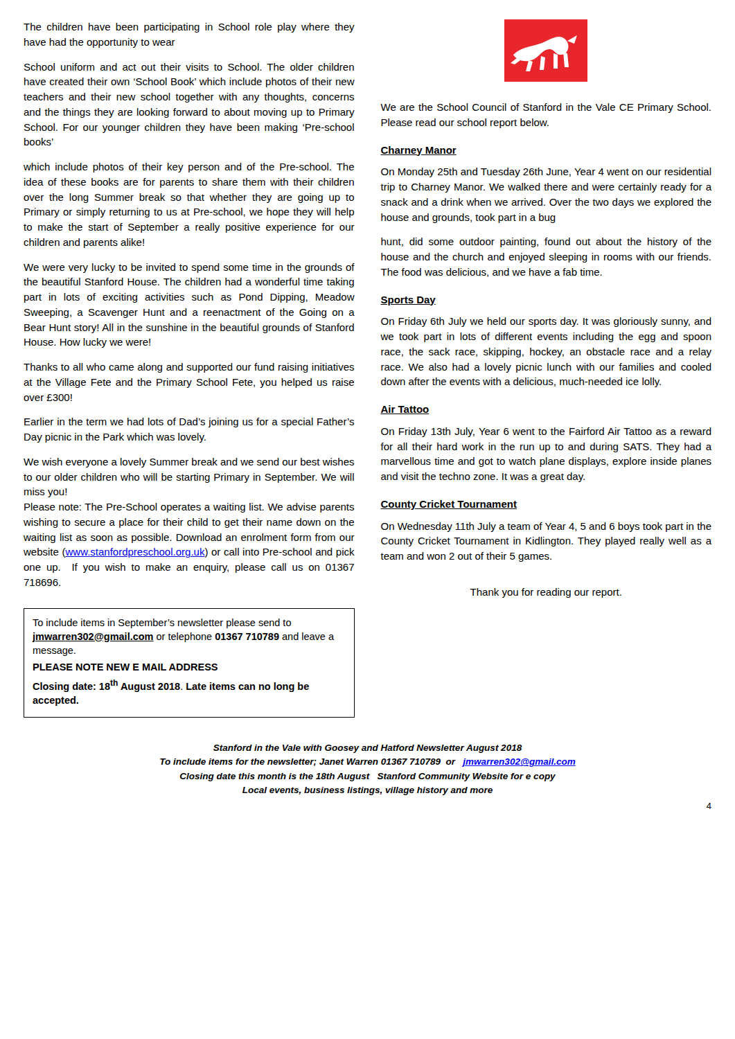The children have been participating in School role play where they have had the opportunity to wear
School uniform and act out their visits to School. The older children have created their own ‘School Book’ which include photos of their new teachers and their new school together with any thoughts, concerns and the things they are looking forward to about moving up to Primary School. For our younger children they have been making ‘Pre-school books’
which include photos of their key person and of the Pre-school. The idea of these books are for parents to share them with their children over the long Summer break so that whether they are going up to Primary or simply returning to us at Pre-school, we hope they will help to make the start of September a really positive experience for our children and parents alike!
We were very lucky to be invited to spend some time in the grounds of the beautiful Stanford House. The children had a wonderful time taking part in lots of exciting activities such as Pond Dipping, Meadow Sweeping, a Scavenger Hunt and a reenactment of the Going on a Bear Hunt story! All in the sunshine in the beautiful grounds of Stanford House. How lucky we were!
Thanks to all who came along and supported our fund raising initiatives at the Village Fete and the Primary School Fete, you helped us raise over £300!
Earlier in the term we had lots of Dad’s joining us for a special Father’s Day picnic in the Park which was lovely.
We wish everyone a lovely Summer break and we send our best wishes to our older children who will be starting Primary in September. We will miss you!
Please note: The Pre-School operates a waiting list. We advise parents wishing to secure a place for their child to get their name down on the waiting list as soon as possible. Download an enrolment form from our website (www.stanfordpreschool.org.uk) or call into Pre-school and pick one up. If you wish to make an enquiry, please call us on 01367 718696.
To include items in September’s newsletter please send to jmwarren302@gmail.com or telephone 01367 710789 and leave a message.
PLEASE NOTE NEW E MAIL ADDRESS
Closing date: 18th August 2018. Late items can no long be accepted.
We are the School Council of Stanford in the Vale CE Primary School. Please read our school report below.
Charney Manor
On Monday 25th and Tuesday 26th June, Year 4 went on our residential trip to Charney Manor. We walked there and were certainly ready for a snack and a drink when we arrived. Over the two days we explored the house and grounds, took part in a bug
hunt, did some outdoor painting, found out about the history of the house and the church and enjoyed sleeping in rooms with our friends. The food was delicious, and we have a fab time.
Sports Day
On Friday 6th July we held our sports day. It was gloriously sunny, and we took part in lots of different events including the egg and spoon race, the sack race, skipping, hockey, an obstacle race and a relay race. We also had a lovely picnic lunch with our families and cooled down after the events with a delicious, much-needed ice lolly.
Air Tattoo
On Friday 13th July, Year 6 went to the Fairford Air Tattoo as a reward for all their hard work in the run up to and during SATS. They had a marvellous time and got to watch plane displays, explore inside planes and visit the techno zone. It was a great day.
County Cricket Tournament
On Wednesday 11th July a team of Year 4, 5 and 6 boys took part in the County Cricket Tournament in Kidlington. They played really well as a team and won 2 out of their 5 games.
Thank you for reading our report.
Stanford in the Vale with Goosey and Hatford Newsletter August 2018
To include items for the newsletter; Janet Warren 01367 710789 or jmwarren302@gmail.com
Closing date this month is the 18th August Stanford Community Website for e copy
Local events, business listings, village history and more
4